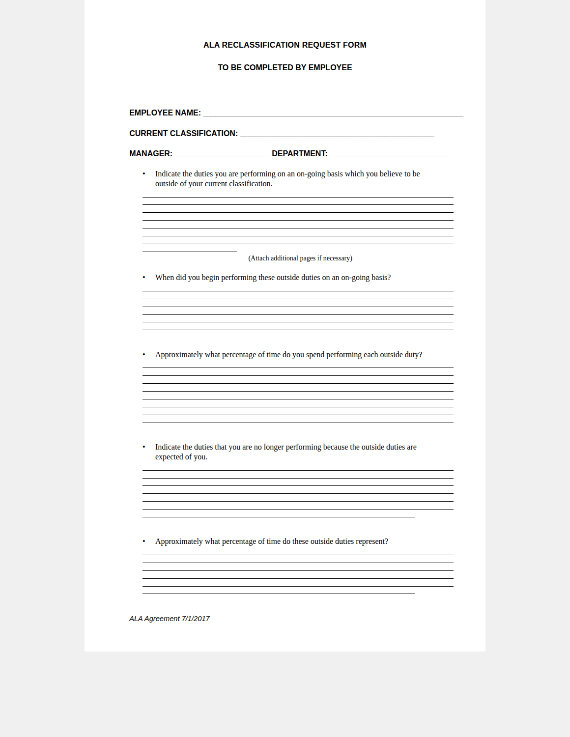ALA RECLASSIFICATION REQUEST FORM
TO BE COMPLETED BY EMPLOYEE
EMPLOYEE NAME: _______________________________________________________________
CURRENT CLASSIFICATION: _______________________________________________
MANAGER: _______________________ DEPARTMENT: _____________________________
Indicate the duties you are performing on an on-going basis which you believe to be outside of your current classification.
(Attach additional pages if necessary)
When did you begin performing these outside duties on an on-going basis?
Approximately what percentage of time do you spend performing each outside duty?
Indicate the duties that you are no longer performing because the outside duties are expected of you.
Approximately what percentage of time do these outside duties represent?
ALA Agreement 7/1/2017